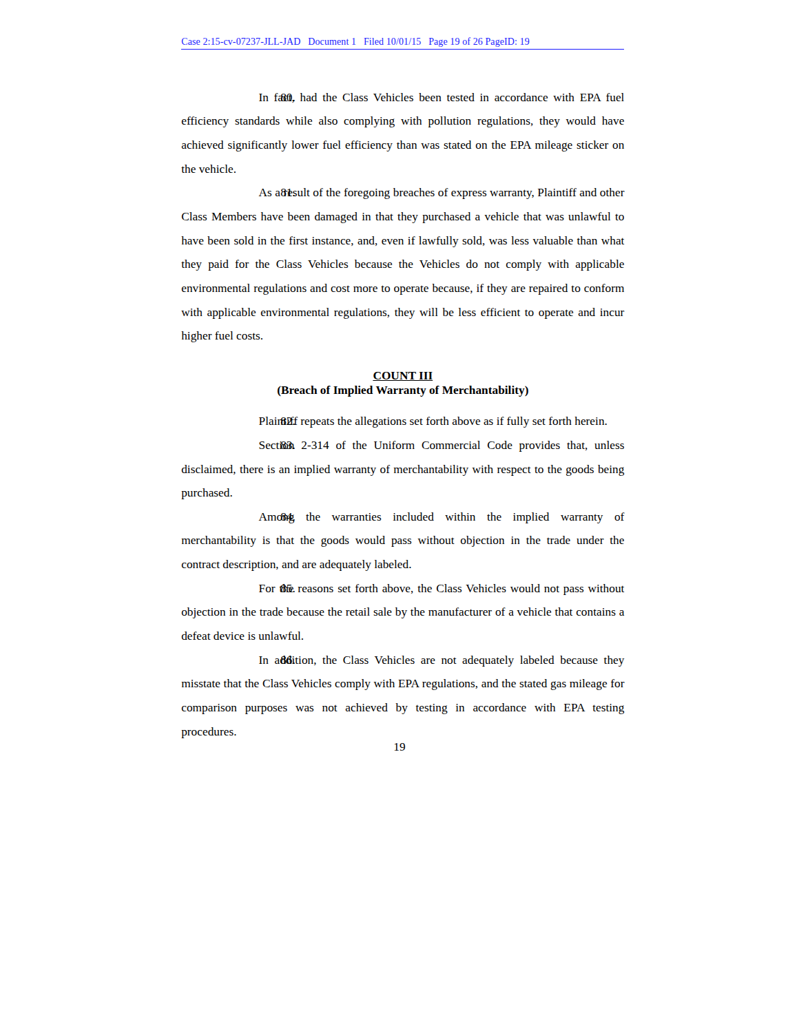Case 2:15-cv-07237-JLL-JAD Document 1 Filed 10/01/15 Page 19 of 26 PageID: 19
80. In fact, had the Class Vehicles been tested in accordance with EPA fuel efficiency standards while also complying with pollution regulations, they would have achieved significantly lower fuel efficiency than was stated on the EPA mileage sticker on the vehicle.
81. As a result of the foregoing breaches of express warranty, Plaintiff and other Class Members have been damaged in that they purchased a vehicle that was unlawful to have been sold in the first instance, and, even if lawfully sold, was less valuable than what they paid for the Class Vehicles because the Vehicles do not comply with applicable environmental regulations and cost more to operate because, if they are repaired to conform with applicable environmental regulations, they will be less efficient to operate and incur higher fuel costs.
COUNT III
(Breach of Implied Warranty of Merchantability)
82. Plaintiff repeats the allegations set forth above as if fully set forth herein.
83. Section 2-314 of the Uniform Commercial Code provides that, unless disclaimed, there is an implied warranty of merchantability with respect to the goods being purchased.
84. Among the warranties included within the implied warranty of merchantability is that the goods would pass without objection in the trade under the contract description, and are adequately labeled.
85. For the reasons set forth above, the Class Vehicles would not pass without objection in the trade because the retail sale by the manufacturer of a vehicle that contains a defeat device is unlawful.
86. In addition, the Class Vehicles are not adequately labeled because they misstate that the Class Vehicles comply with EPA regulations, and the stated gas mileage for comparison purposes was not achieved by testing in accordance with EPA testing procedures.
19